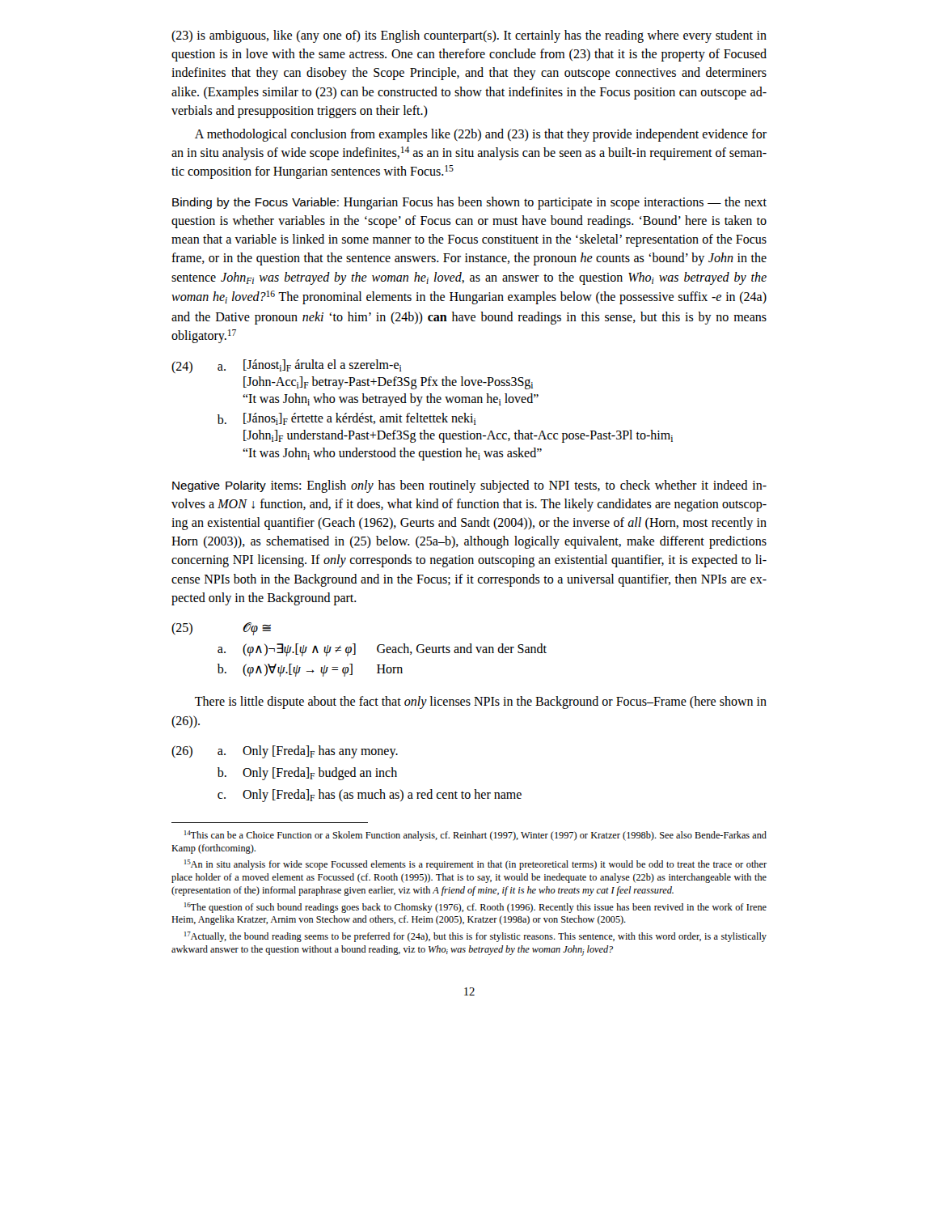(23) is ambiguous, like (any one of) its English counterpart(s). It certainly has the reading where every student in question is in love with the same actress. One can therefore conclude from (23) that it is the property of Focused indefinites that they can disobey the Scope Principle, and that they can outscope connectives and determiners alike. (Examples similar to (23) can be constructed to show that indefinites in the Focus position can outscope adverbials and presupposition triggers on their left.)
A methodological conclusion from examples like (22b) and (23) is that they provide independent evidence for an in situ analysis of wide scope indefinites,14 as an in situ analysis can be seen as a built-in requirement of semantic composition for Hungarian sentences with Focus.15
Binding by the Focus Variable: Hungarian Focus has been shown to participate in scope interactions — the next question is whether variables in the ‘scope’ of Focus can or must have bound readings. ‘Bound’ here is taken to mean that a variable is linked in some manner to the Focus constituent in the ‘skeletal’ representation of the Focus frame, or in the question that the sentence answers. For instance, the pronoun he counts as ‘bound’ by John in the sentence JohnFi was betrayed by the woman hei loved, as an answer to the question Whoi was betrayed by the woman hei loved?16 The pronominal elements in the Hungarian examples below (the possessive suffix -e in (24a) and the Dative pronoun neki ‘to him’ in (24b)) can have bound readings in this sense, but this is by no means obligatory.17
| (24) | a. | [Jánost i ] F árulta el a szerelm-e i [John-Acc i ] F betray-Past+Def3Sg Pfx the love-Poss3Sg i “It was John i who was betrayed by the woman he i loved” |
| | b. | [János i ] F értette a kérdést, amit feltettek neki i [John i ] F understand-Past+Def3Sg the question-Acc, that-Acc pose-Past-3Pl to-him i “It was John i who understood the question he i was asked” |
Negative Polarity items: English only has been routinely subjected to NPI tests, to check whether it indeed involves a MON ↓ function, and, if it does, what kind of function that is. The likely candidates are negation outscoping an existential quantifier (Geach (1962), Geurts and Sandt (2004)), or the inverse of all (Horn, most recently in Horn (2003)), as schematised in (25) below. (25a–b), although logically equivalent, make different predictions concerning NPI licensing. If only corresponds to negation outscoping an existential quantifier, it is expected to license NPIs both in the Background and in the Focus; if it corresponds to a universal quantifier, then NPIs are expected only in the Background part.
| (25) | | 𝒪 φ ≅ | |
| | a. | ( φ ∧)¬∃ ψ .[ ψ ∧ ψ ≠ φ ] | Geach, Geurts and van der Sandt |
| | b. | ( φ ∧)∀ ψ .[ ψ → ψ = φ ] | Horn |
There is little dispute about the fact that only licenses NPIs in the Background or Focus–Frame (here shown in (26)).
| (26) | a. | Only [Freda] F has any money. |
| | b. | Only [Freda] F budged an inch |
| | c. | Only [Freda] F has (as much as) a red cent to her name |
14This can be a Choice Function or a Skolem Function analysis, cf. Reinhart (1997), Winter (1997) or Kratzer (1998b). See also Bende-Farkas and Kamp (forthcoming).
15An in situ analysis for wide scope Focussed elements is a requirement in that (in preteoretical terms) it would be odd to treat the trace or other place holder of a moved element as Focussed (cf. Rooth (1995)). That is to say, it would be inedequate to analyse (22b) as interchangeable with the (representation of the) informal paraphrase given earlier, viz with A friend of mine, if it is he who treats my cat I feel reassured.
16The question of such bound readings goes back to Chomsky (1976), cf. Rooth (1996). Recently this issue has been revived in the work of Irene Heim, Angelika Kratzer, Arnim von Stechow and others, cf. Heim (2005), Kratzer (1998a) or von Stechow (2005).
17Actually, the bound reading seems to be preferred for (24a), but this is for stylistic reasons. This sentence, with this word order, is a stylistically awkward answer to the question without a bound reading, viz to Whoi was betrayed by the woman Johnj loved?
12